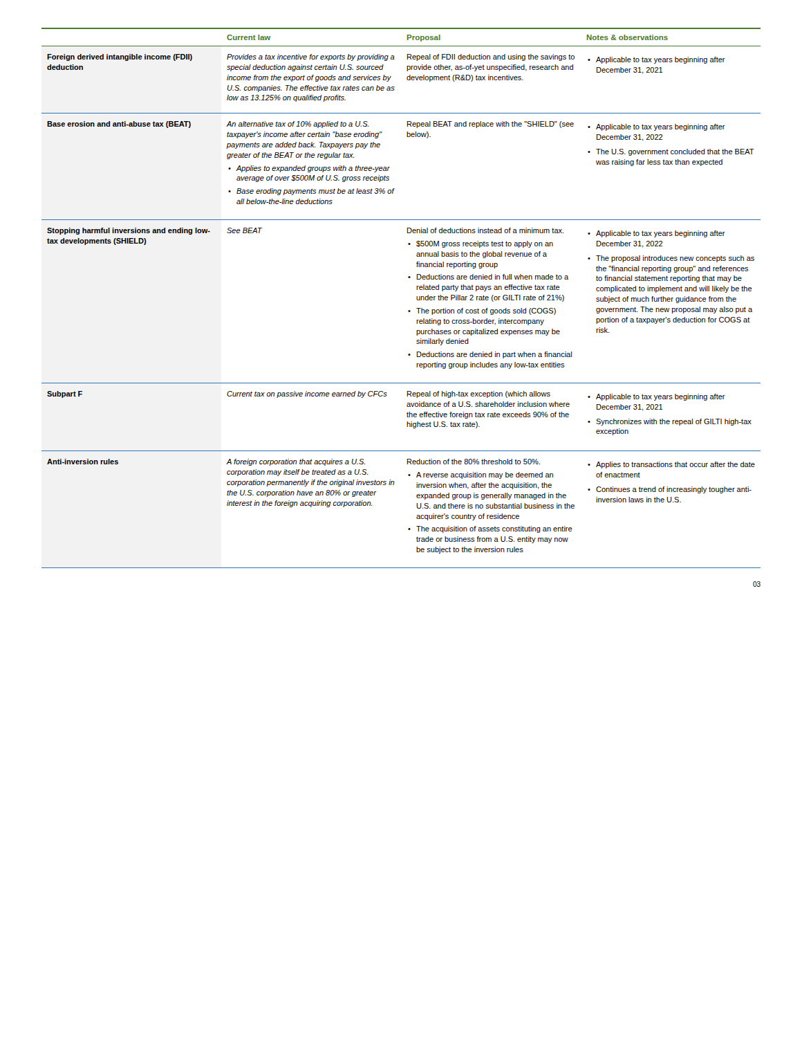| | Current law | Proposal | Notes & observations |
| --- | --- | --- | --- |
| Foreign derived intangible income (FDII) deduction | Provides a tax incentive for exports by providing a special deduction against certain U.S. sourced income from the export of goods and services by U.S. companies. The effective tax rates can be as low as 13.125% on qualified profits. | Repeal of FDII deduction and using the savings to provide other, as-of-yet unspecified, research and development (R&D) tax incentives. | Applicable to tax years beginning after December 31, 2021 |
| Base erosion and anti-abuse tax (BEAT) | An alternative tax of 10% applied to a U.S. taxpayer's income after certain "base eroding" payments are added back. Taxpayers pay the greater of the BEAT or the regular tax. Applies to expanded groups with a three-year average of over $500M of U.S. gross receipts Base eroding payments must be at least 3% of all below-the-line deductions | Repeal BEAT and replace with the "SHIELD" (see below). | Applicable to tax years beginning after December 31, 2022 The U.S. government concluded that the BEAT was raising far less tax than expected |
| Stopping harmful inversions and ending low-tax developments (SHIELD) | See BEAT | Denial of deductions instead of a minimum tax. $500M gross receipts test to apply on an annual basis to the global revenue of a financial reporting group Deductions are denied in full when made to a related party that pays an effective tax rate under the Pillar 2 rate (or GILTI rate of 21%) The portion of cost of goods sold (COGS) relating to cross-border, intercompany purchases or capitalized expenses may be similarly denied Deductions are denied in part when a financial reporting group includes any low-tax entities | Applicable to tax years beginning after December 31, 2022 The proposal introduces new concepts such as the "financial reporting group" and references to financial statement reporting that may be complicated to implement and will likely be the subject of much further guidance from the government. The new proposal may also put a portion of a taxpayer's deduction for COGS at risk. |
| Subpart F | Current tax on passive income earned by CFCs | Repeal of high-tax exception (which allows avoidance of a U.S. shareholder inclusion where the effective foreign tax rate exceeds 90% of the highest U.S. tax rate). | Applicable to tax years beginning after December 31, 2021 Synchronizes with the repeal of GILTI high-tax exception |
| Anti-inversion rules | A foreign corporation that acquires a U.S. corporation may itself be treated as a U.S. corporation permanently if the original investors in the U.S. corporation have an 80% or greater interest in the foreign acquiring corporation. | Reduction of the 80% threshold to 50%. A reverse acquisition may be deemed an inversion when, after the acquisition, the expanded group is generally managed in the U.S. and there is no substantial business in the acquirer's country of residence The acquisition of assets constituting an entire trade or business from a U.S. entity may now be subject to the inversion rules | Applies to transactions that occur after the date of enactment Continues a trend of increasingly tougher anti-inversion laws in the U.S. |
03